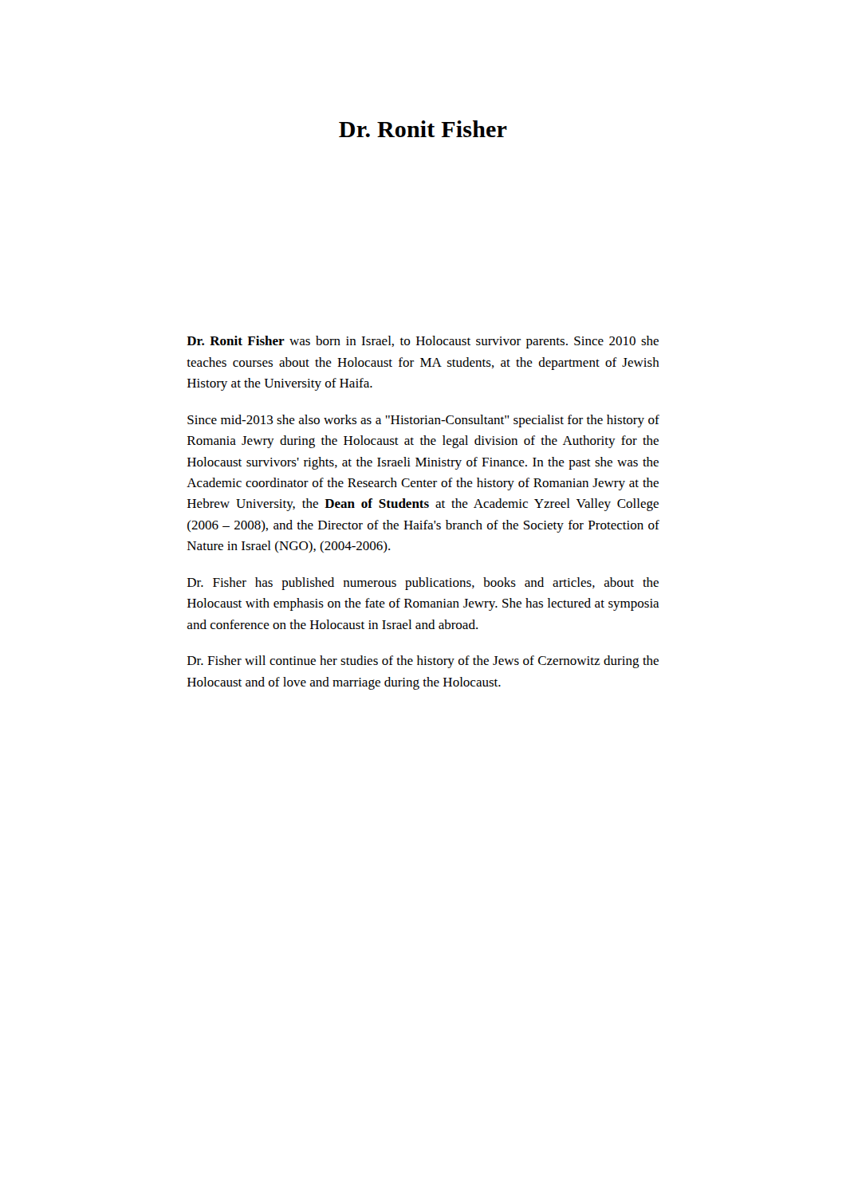Dr. Ronit Fisher
Dr. Ronit Fisher was born in Israel, to Holocaust survivor parents. Since 2010 she teaches courses about the Holocaust for MA students, at the department of Jewish History at the University of Haifa.
Since mid-2013 she also works as a "Historian-Consultant" specialist for the history of Romania Jewry during the Holocaust at the legal division of the Authority for the Holocaust survivors' rights, at the Israeli Ministry of Finance. In the past she was the Academic coordinator of the Research Center of the history of Romanian Jewry at the Hebrew University, the Dean of Students at the Academic Yzreel Valley College (2006 – 2008), and the Director of the Haifa's branch of the Society for Protection of Nature in Israel (NGO), (2004-2006).
Dr. Fisher has published numerous publications, books and articles, about the Holocaust with emphasis on the fate of Romanian Jewry. She has lectured at symposia and conference on the Holocaust in Israel and abroad.
Dr. Fisher will continue her studies of the history of the Jews of Czernowitz during the Holocaust and of love and marriage during the Holocaust.